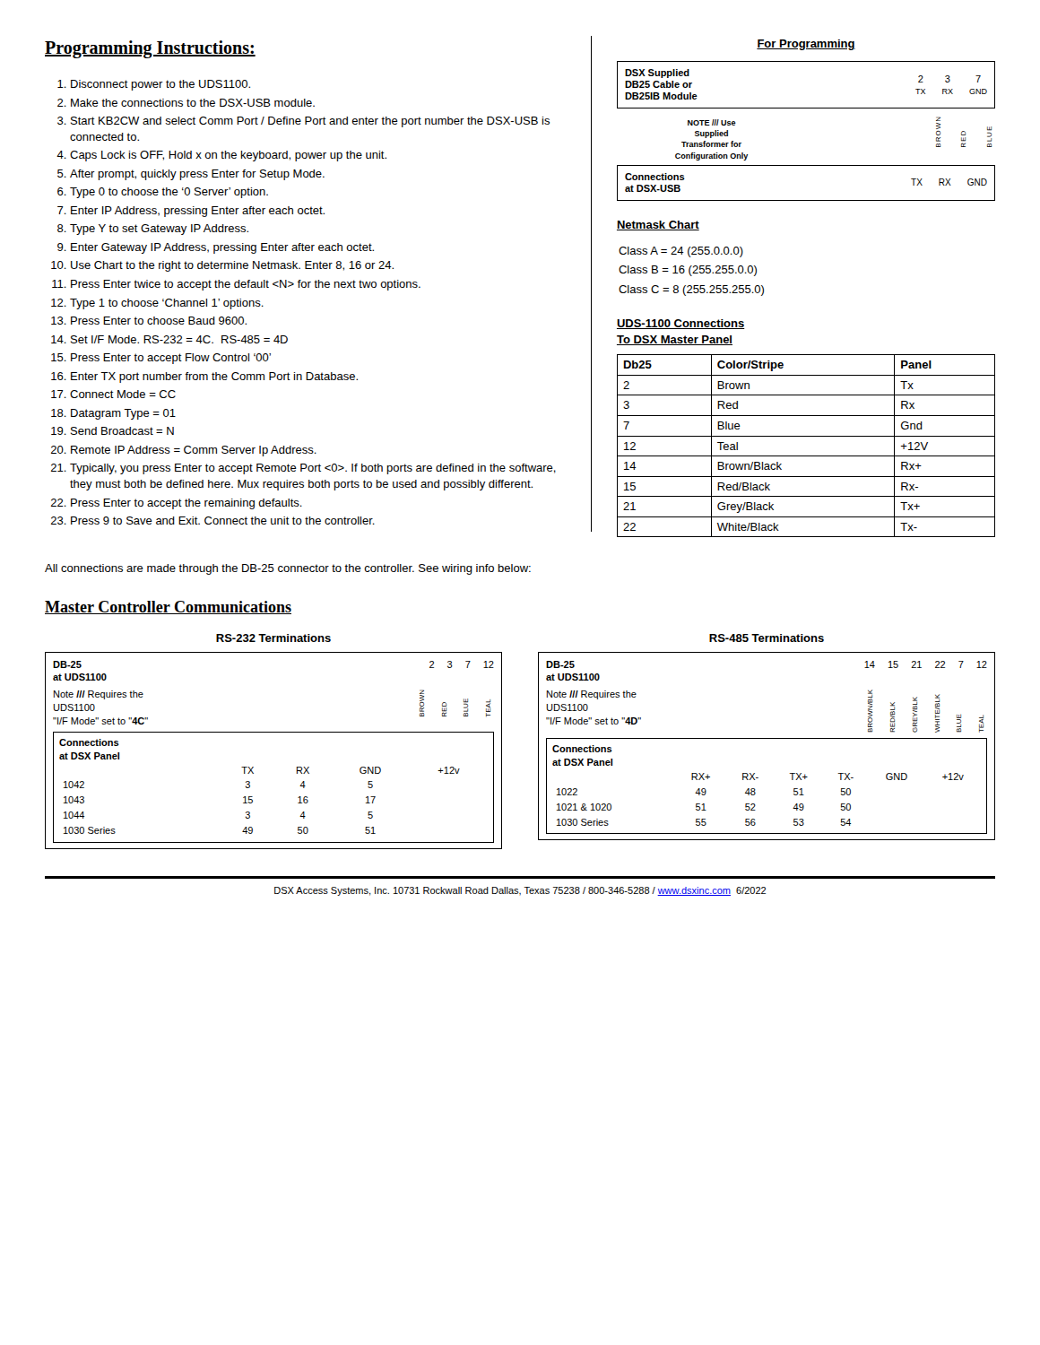Programming Instructions:
Disconnect power to the UDS1100.
Make the connections to the DSX-USB module.
Start KB2CW and select Comm Port / Define Port and enter the port number the DSX-USB is connected to.
Caps Lock is OFF, Hold x on the keyboard, power up the unit.
After prompt, quickly press Enter for Setup Mode.
Type 0 to choose the ‘0 Server’ option.
Enter IP Address, pressing Enter after each octet.
Type Y to set Gateway IP Address.
Enter Gateway IP Address, pressing Enter after each octet.
Use Chart to the right to determine Netmask. Enter 8, 16 or 24.
Press Enter twice to accept the default <N> for the next two options.
Type 1 to choose ‘Channel 1’ options.
Press Enter to choose Baud 9600.
Set I/F Mode. RS-232 = 4C. RS-485 = 4D
Press Enter to accept Flow Control ‘00’
Enter TX port number from the Comm Port in Database.
Connect Mode = CC
Datagram Type = 01
Send Broadcast = N
Remote IP Address = Comm Server Ip Address.
Typically, you press Enter to accept Remote Port <0>. If both ports are defined in the software, they must both be defined here. Mux requires both ports to be used and possibly different.
Press Enter to accept the remaining defaults.
Press 9 to Save and Exit. Connect the unit to the controller.
For Programming
DSX Supplied
DB25 Cable or
DB25IB Module
2TX
3RX
7GND
NOTE /// Use
Supplied
Transformer for
Configuration Only
BROWN RED BLUE
Connections
at DSX-USB
TX
RX
GND
Netmask Chart
| Class A = 24 (255.0.0.0) |
| Class B = 16 (255.255.0.0) |
| Class C = 8 (255.255.255.0) |
UDS-1100 Connections
To DSX Master Panel
| Db25 | Color/Stripe | Panel |
| --- | --- | --- |
| 2 | Brown | Tx |
| 3 | Red | Rx |
| 7 | Blue | Gnd |
| 12 | Teal | +12V |
| 14 | Brown/Black | Rx+ |
| 15 | Red/Black | Rx- |
| 21 | Grey/Black | Tx+ |
| 22 | White/Black | Tx- |
All connections are made through the DB-25 connector to the controller. See wiring info below:
Master Controller Communications
RS-232 Terminations
DB-25
at UDS1100
2
3
7
12
Note /// Requires the
UDS1100
"I/F Mode" set to "4C"
BROWN RED BLUE TEAL
Connections
at DSX Panel
| | TX | RX | GND | +12v |
| 1042 | 3 | 4 | 5 | |
| 1043 | 15 | 16 | 17 | |
| 1044 | 3 | 4 | 5 | |
| 1030 Series | 49 | 50 | 51 | |
RS-485 Terminations
DB-25
at UDS1100
14
15
21
22
7
12
Note /// Requires the
UDS1100
"I/F Mode" set to "4D"
BROWN/BLK RED/BLK GREY/BLK WHITE/BLK BLUE TEAL
Connections
at DSX Panel
| | RX+ | RX- | TX+ | TX- | GND | +12v |
| 1022 | 49 | 48 | 51 | 50 | | |
| 1021 & 1020 | 51 | 52 | 49 | 50 | | |
| 1030 Series | 55 | 56 | 53 | 54 | | |
DSX Access Systems, Inc. 10731 Rockwall Road Dallas, Texas 75238 / 800-346-5288 / www.dsxinc.com 6/2022